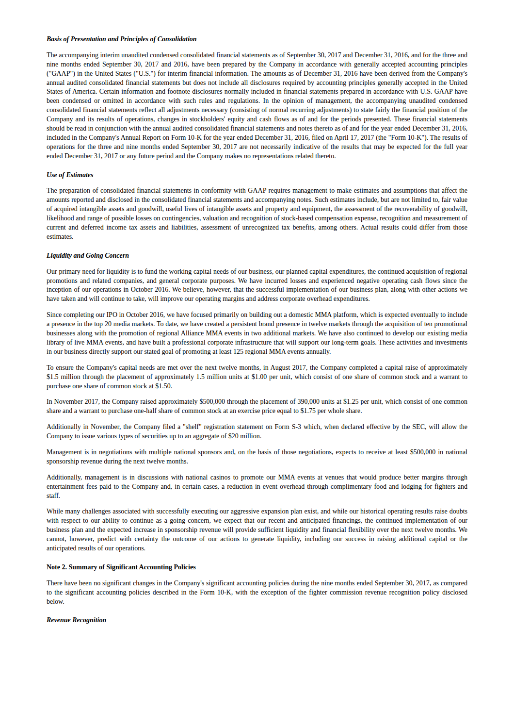Basis of Presentation and Principles of Consolidation
The accompanying interim unaudited condensed consolidated financial statements as of September 30, 2017 and December 31, 2016, and for the three and nine months ended September 30, 2017 and 2016, have been prepared by the Company in accordance with generally accepted accounting principles ("GAAP") in the United States ("U.S.") for interim financial information. The amounts as of December 31, 2016 have been derived from the Company's annual audited consolidated financial statements but does not include all disclosures required by accounting principles generally accepted in the United States of America. Certain information and footnote disclosures normally included in financial statements prepared in accordance with U.S. GAAP have been condensed or omitted in accordance with such rules and regulations. In the opinion of management, the accompanying unaudited condensed consolidated financial statements reflect all adjustments necessary (consisting of normal recurring adjustments) to state fairly the financial position of the Company and its results of operations, changes in stockholders' equity and cash flows as of and for the periods presented. These financial statements should be read in conjunction with the annual audited consolidated financial statements and notes thereto as of and for the year ended December 31, 2016, included in the Company's Annual Report on Form 10-K for the year ended December 31, 2016, filed on April 17, 2017 (the "Form 10-K"). The results of operations for the three and nine months ended September 30, 2017 are not necessarily indicative of the results that may be expected for the full year ended December 31, 2017 or any future period and the Company makes no representations related thereto.
Use of Estimates
The preparation of consolidated financial statements in conformity with GAAP requires management to make estimates and assumptions that affect the amounts reported and disclosed in the consolidated financial statements and accompanying notes. Such estimates include, but are not limited to, fair value of acquired intangible assets and goodwill, useful lives of intangible assets and property and equipment, the assessment of the recoverability of goodwill, likelihood and range of possible losses on contingencies, valuation and recognition of stock-based compensation expense, recognition and measurement of current and deferred income tax assets and liabilities, assessment of unrecognized tax benefits, among others. Actual results could differ from those estimates.
Liquidity and Going Concern
Our primary need for liquidity is to fund the working capital needs of our business, our planned capital expenditures, the continued acquisition of regional promotions and related companies, and general corporate purposes. We have incurred losses and experienced negative operating cash flows since the inception of our operations in October 2016. We believe, however, that the successful implementation of our business plan, along with other actions we have taken and will continue to take, will improve our operating margins and address corporate overhead expenditures.
Since completing our IPO in October 2016, we have focused primarily on building out a domestic MMA platform, which is expected eventually to include a presence in the top 20 media markets. To date, we have created a persistent brand presence in twelve markets through the acquisition of ten promotional businesses along with the promotion of regional Alliance MMA events in two additional markets. We have also continued to develop our existing media library of live MMA events, and have built a professional corporate infrastructure that will support our long-term goals. These activities and investments in our business directly support our stated goal of promoting at least 125 regional MMA events annually.
To ensure the Company's capital needs are met over the next twelve months, in August 2017, the Company completed a capital raise of approximately $1.5 million through the placement of approximately 1.5 million units at $1.00 per unit, which consist of one share of common stock and a warrant to purchase one share of common stock at $1.50.
In November 2017, the Company raised approximately $500,000 through the placement of 390,000 units at $1.25 per unit, which consist of one common share and a warrant to purchase one-half share of common stock at an exercise price equal to $1.75 per whole share.
Additionally in November, the Company filed a "shelf" registration statement on Form S-3 which, when declared effective by the SEC, will allow the Company to issue various types of securities up to an aggregate of $20 million.
Management is in negotiations with multiple national sponsors and, on the basis of those negotiations, expects to receive at least $500,000 in national sponsorship revenue during the next twelve months.
Additionally, management is in discussions with national casinos to promote our MMA events at venues that would produce better margins through entertainment fees paid to the Company and, in certain cases, a reduction in event overhead through complimentary food and lodging for fighters and staff.
While many challenges associated with successfully executing our aggressive expansion plan exist, and while our historical operating results raise doubts with respect to our ability to continue as a going concern, we expect that our recent and anticipated financings, the continued implementation of our business plan and the expected increase in sponsorship revenue will provide sufficient liquidity and financial flexibility over the next twelve months. We cannot, however, predict with certainty the outcome of our actions to generate liquidity, including our success in raising additional capital or the anticipated results of our operations.
Note 2. Summary of Significant Accounting Policies
There have been no significant changes in the Company's significant accounting policies during the nine months ended September 30, 2017, as compared to the significant accounting policies described in the Form 10-K, with the exception of the fighter commission revenue recognition policy disclosed below.
Revenue Recognition